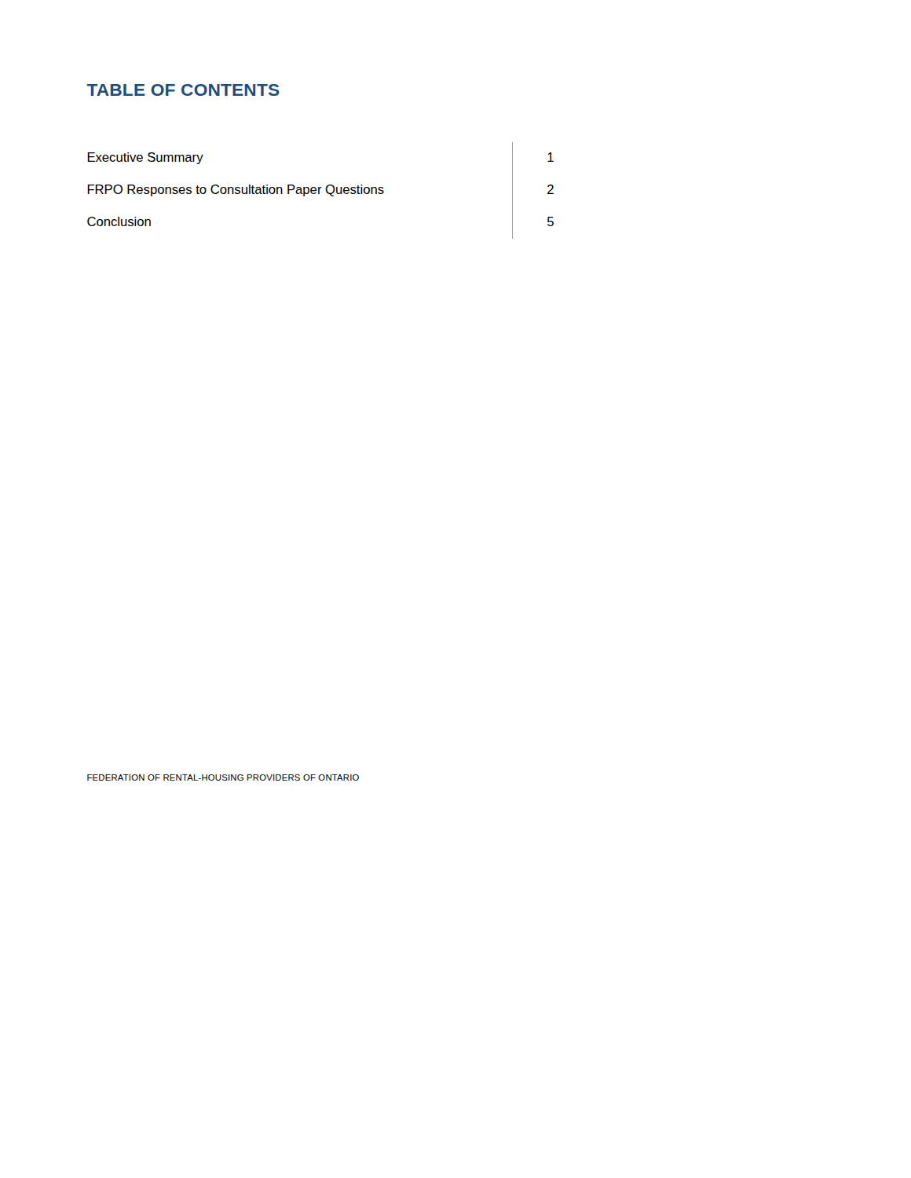TABLE OF CONTENTS
| Executive Summary | 1 |
| FRPO Responses to Consultation Paper Questions | 2 |
| Conclusion | 5 |
FEDERATION OF RENTAL-HOUSING PROVIDERS OF ONTARIO